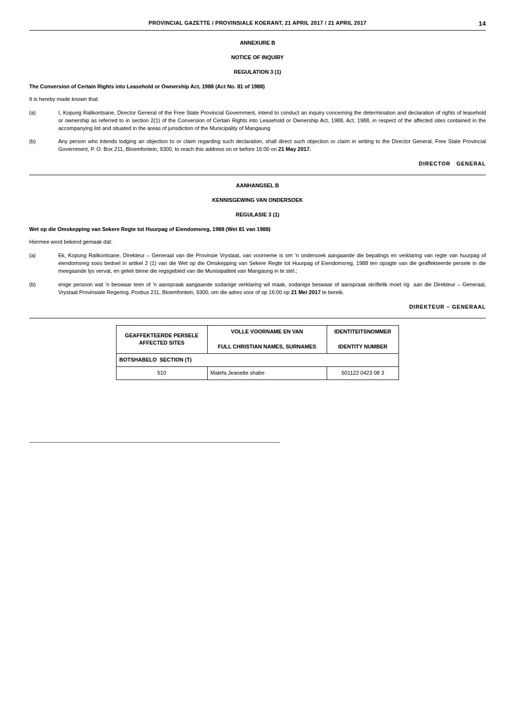PROVINCIAL GAZETTE / PROVINSIALE KOERANT, 21 APRIL 2017 / 21 APRIL 2017 14
ANNEXURE B
NOTICE OF INQUIRY
REGULATION 3 (1)
The Conversion of Certain Rights into Leasehold or Ownership Act, 1988 (Act No. 81 of 1988)
It is hereby made known that:
(a)
I, Kopung Ralikontsane, Director General of the Free State Provincial Government, intend to conduct an inquiry concerning the determination and declaration of rights of leasehold or ownership as referred to in section 2(1) of the Conversion of Certain Rights into Leasehold or Ownership Act, 1988, Act, 1988, in respect of the affected sites contained in the accompanying list and situated in the areas of jurisdiction of the Municipality of Mangaung
(b)
Any person who intends lodging an objection to or claim regarding such declaration, shall direct such objection or claim in writing to the Director General, Free State Provincial Government, P. O. Box 211, Bloemfontein, 9300, to reach this address on or before 16:00 on 21 May 2017.
DIRECTOR GENERAL
AANHANGSEL B
KENNISGEWING VAN ONDERSOEK
REGULASIE 3 (1)
Wet op die Omskepping van Sekere Regte tot Huurpag of Eiendomsreg, 1988 (Wet 81 van 1988)
Hiermee word bekend gemaak dat:
(a)
Ek, Kopung Ralikontsane, Direkteur – Generaal van die Provinsie Vrystaat, van voorneme is om ’n ondersoek aangaande die bepalings en verklaring van regte van huurpag of eiendomsreg soos bedoel in artikel 2 (1) van die Wet op die Omskepping van Sekere Regte tot Huurpag of Eiendomsreg, 1988 ten opsigte van die geaffekteerde persele in die meegaande lys vervat, en geleë binne die regsgebied van die Munisipaliteit van Mangaung in te stel.;
(b)
enige persoon wat ’n beswaar teen of ’n aanspraak aangaande sodanige verklaring wil maak, sodanige beswaar of aanspraak skriftelik moet rig aan die Direkteur – Generaal, Vrystaat Provinsiale Regering, Posbus 211, Bloemfontein, 9300, om die adres voor of op 16:00 op 21 Mei 2017 te bereik.
DIREKTEUR – GENERAAL
| GEAFFEKTEERDE PERSELE AFFECTED SITES | VOLLE VOORNAME EN VAN FULL CHRISTIAN NAMES, SURNAMES | IDENTITEITSNOMMER IDENTITY NUMBER |
| --- | --- | --- |
| BOTSHABELO SECTION (T) |
| 510 | Malefa Jeanette shabe | 501122 0423 08 3 |
-------------------------------------------------------------------------------------------------------------------------------------------------------------------